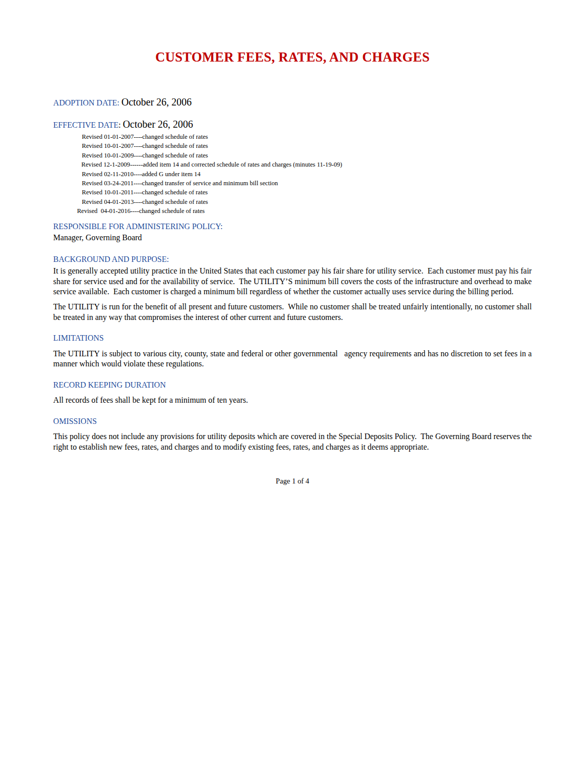CUSTOMER FEES, RATES, AND CHARGES
ADOPTION DATE: October 26, 2006
EFFECTIVE DATE: October 26, 2006
Revised 01-01-2007----changed schedule of rates
Revised 10-01-2007----changed schedule of rates
Revised 10-01-2009----changed schedule of rates
Revised 12-1-2009------added item 14 and corrected schedule of rates and charges (minutes 11-19-09)
Revised 02-11-2010----added G under item 14
Revised 03-24-2011----changed transfer of service and minimum bill section
Revised 10-01-2011----changed schedule of rates
Revised 04-01-2013----changed schedule of rates
Revised 04-01-2016----changed schedule of rates
RESPONSIBLE FOR ADMINISTERING POLICY:
Manager, Governing Board
BACKGROUND AND PURPOSE:
It is generally accepted utility practice in the United States that each customer pay his fair share for utility service. Each customer must pay his fair share for service used and for the availability of service. The UTILITY’S minimum bill covers the costs of the infrastructure and overhead to make service available. Each customer is charged a minimum bill regardless of whether the customer actually uses service during the billing period.
The UTILITY is run for the benefit of all present and future customers. While no customer shall be treated unfairly intentionally, no customer shall be treated in any way that compromises the interest of other current and future customers.
LIMITATIONS
The UTILITY is subject to various city, county, state and federal or other governmental agency requirements and has no discretion to set fees in a manner which would violate these regulations.
RECORD KEEPING DURATION
All records of fees shall be kept for a minimum of ten years.
OMISSIONS
This policy does not include any provisions for utility deposits which are covered in the Special Deposits Policy. The Governing Board reserves the right to establish new fees, rates, and charges and to modify existing fees, rates, and charges as it deems appropriate.
Page 1 of 4